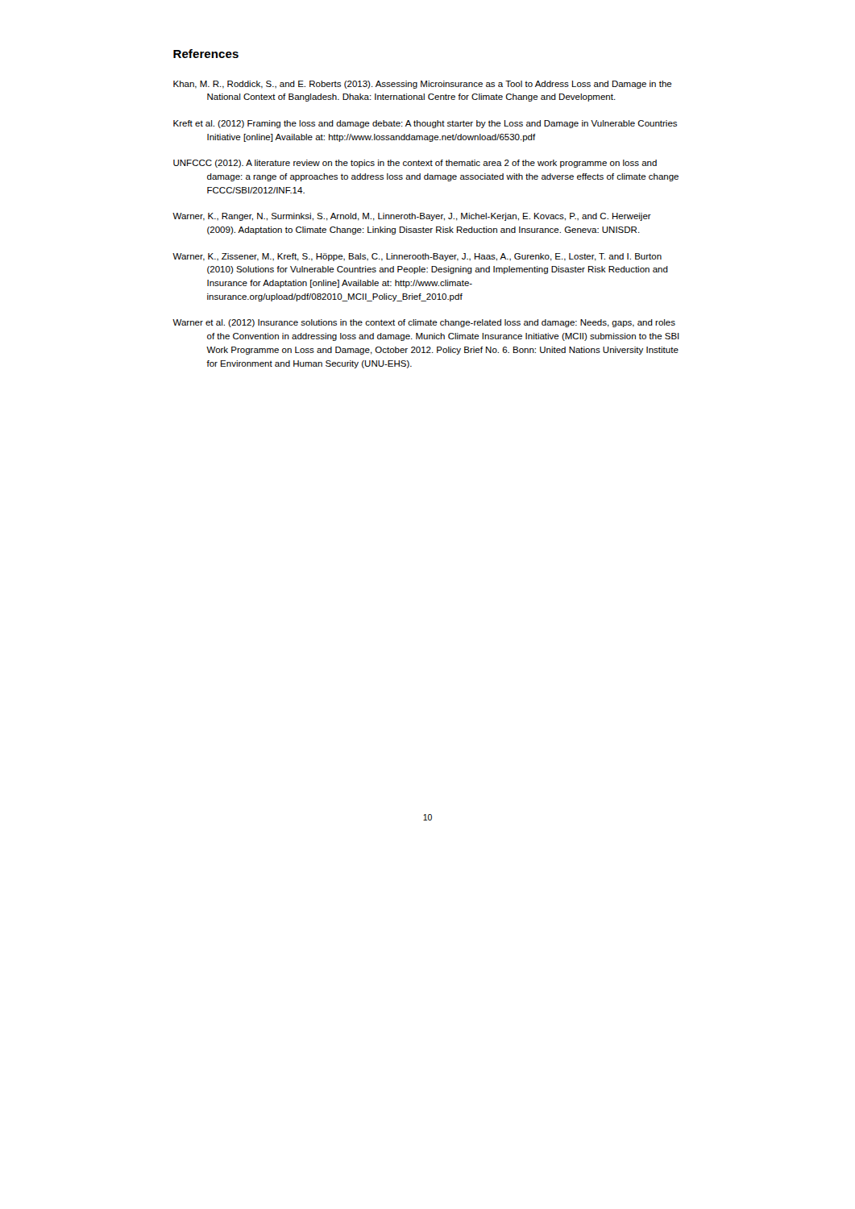References
Khan, M. R., Roddick, S., and E. Roberts (2013). Assessing Microinsurance as a Tool to Address Loss and Damage in the National Context of Bangladesh. Dhaka: International Centre for Climate Change and Development.
Kreft et al. (2012) Framing the loss and damage debate: A thought starter by the Loss and Damage in Vulnerable Countries Initiative [online] Available at: http://www.lossanddamage.net/download/6530.pdf
UNFCCC (2012). A literature review on the topics in the context of thematic area 2 of the work programme on loss and damage: a range of approaches to address loss and damage associated with the adverse effects of climate change FCCC/SBI/2012/INF.14.
Warner, K., Ranger, N., Surminksi, S., Arnold, M., Linneroth-Bayer, J., Michel-Kerjan, E. Kovacs, P., and C. Herweijer (2009). Adaptation to Climate Change: Linking Disaster Risk Reduction and Insurance. Geneva: UNISDR.
Warner, K., Zissener, M., Kreft, S., Höppe, Bals, C., Linnerooth-Bayer, J., Haas, A., Gurenko, E., Loster, T. and I. Burton (2010) Solutions for Vulnerable Countries and People: Designing and Implementing Disaster Risk Reduction and Insurance for Adaptation [online] Available at: http://www.climate-insurance.org/upload/pdf/082010_MCII_Policy_Brief_2010.pdf
Warner et al. (2012) Insurance solutions in the context of climate change-related loss and damage: Needs, gaps, and roles of the Convention in addressing loss and damage. Munich Climate Insurance Initiative (MCII) submission to the SBI Work Programme on Loss and Damage, October 2012. Policy Brief No. 6. Bonn: United Nations University Institute for Environment and Human Security (UNU-EHS).
10